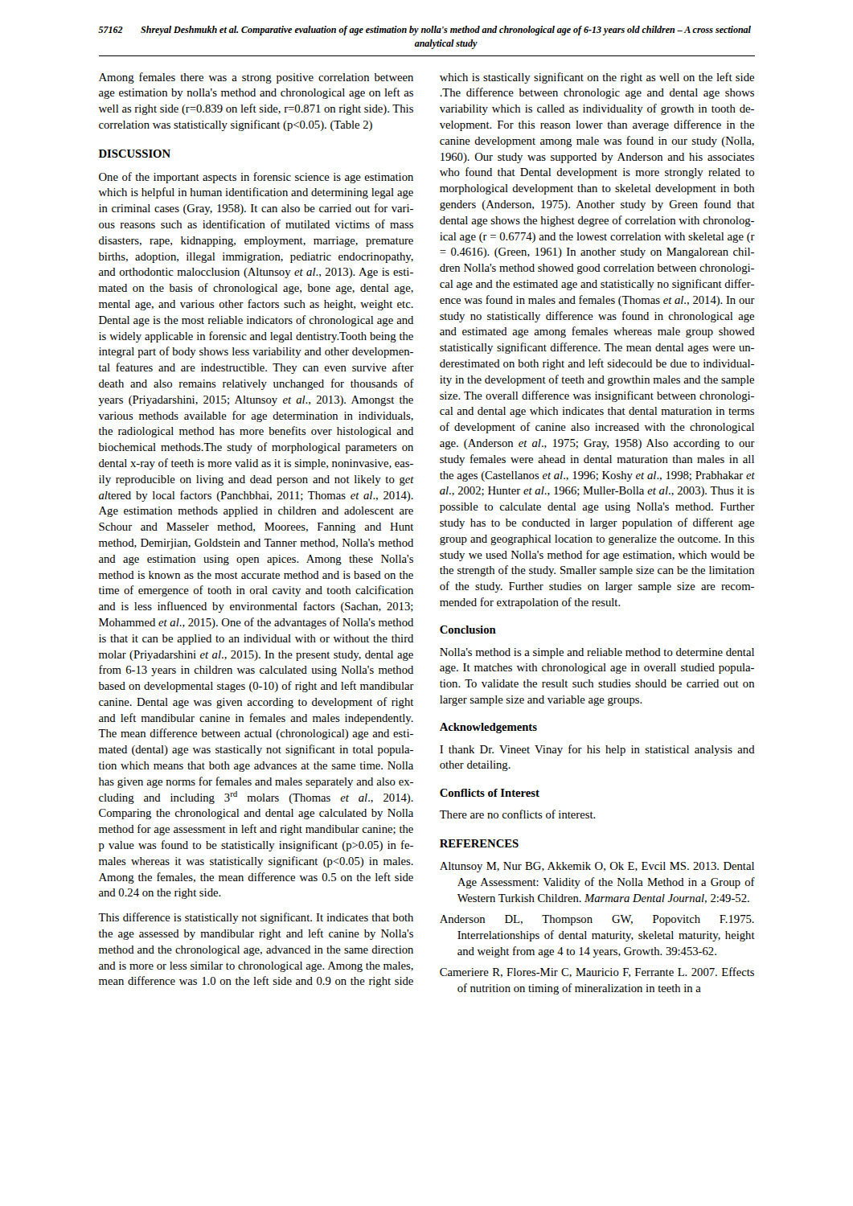57162 Shreyal Deshmukh et al. Comparative evaluation of age estimation by nolla's method and chronological age of 6-13 years old children – A cross sectional analytical study
Among females there was a strong positive correlation between age estimation by nolla's method and chronological age on left as well as right side (r=0.839 on left side, r=0.871 on right side). This correlation was statistically significant (p<0.05). (Table 2)
Discussion
One of the important aspects in forensic science is age estimation which is helpful in human identification and determining legal age in criminal cases (Gray, 1958). It can also be carried out for various reasons such as identification of mutilated victims of mass disasters, rape, kidnapping, employment, marriage, premature births, adoption, illegal immigration, pediatric endocrinopathy, and orthodontic malocclusion (Altunsoy et al., 2013). Age is estimated on the basis of chronological age, bone age, dental age, mental age, and various other factors such as height, weight etc. Dental age is the most reliable indicators of chronological age and is widely applicable in forensic and legal dentistry.Tooth being the integral part of body shows less variability and other developmental features and are indestructible. They can even survive after death and also remains relatively unchanged for thousands of years (Priyadarshini, 2015; Altunsoy et al., 2013). Amongst the various methods available for age determination in individuals, the radiological method has more benefits over histological and biochemical methods.The study of morphological parameters on dental x-ray of teeth is more valid as it is simple, noninvasive, easily reproducible on living and dead person and not likely to get altered by local factors (Panchbhai, 2011; Thomas et al., 2014). Age estimation methods applied in children and adolescent are Schour and Masseler method, Moorees, Fanning and Hunt method, Demirjian, Goldstein and Tanner method, Nolla's method and age estimation using open apices. Among these Nolla's method is known as the most accurate method and is based on the time of emergence of tooth in oral cavity and tooth calcification and is less influenced by environmental factors (Sachan, 2013; Mohammed et al., 2015). One of the advantages of Nolla's method is that it can be applied to an individual with or without the third molar (Priyadarshini et al., 2015). In the present study, dental age from 6-13 years in children was calculated using Nolla's method based on developmental stages (0-10) of right and left mandibular canine. Dental age was given according to development of right and left mandibular canine in females and males independently. The mean difference between actual (chronological) age and estimated (dental) age was stastically not significant in total population which means that both age advances at the same time. Nolla has given age norms for females and males separately and also excluding and including 3rd molars (Thomas et al., 2014). Comparing the chronological and dental age calculated by Nolla method for age assessment in left and right mandibular canine; the p value was found to be statistically insignificant (p>0.05) in females whereas it was statistically significant (p<0.05) in males. Among the females, the mean difference was 0.5 on the left side and 0.24 on the right side.
This difference is statistically not significant. It indicates that both the age assessed by mandibular right and left canine by Nolla's method and the chronological age, advanced in the same direction and is more or less similar to chronological age. Among the males, mean difference was 1.0 on the left side and 0.9 on the right side which is stastically significant on the right as well on the left side .The difference between chronologic age and dental age shows variability which is called as individuality of growth in tooth development. For this reason lower than average difference in the canine development among male was found in our study (Nolla, 1960). Our study was supported by Anderson and his associates who found that Dental development is more strongly related to morphological development than to skeletal development in both genders (Anderson, 1975). Another study by Green found that dental age shows the highest degree of correlation with chronological age (r = 0.6774) and the lowest correlation with skeletal age (r = 0.4616). (Green, 1961) In another study on Mangalorean children Nolla's method showed good correlation between chronological age and the estimated age and statistically no significant difference was found in males and females (Thomas et al., 2014). In our study no statistically difference was found in chronological age and estimated age among females whereas male group showed statistically significant difference. The mean dental ages were underestimated on both right and left sidecould be due to individuality in the development of teeth and growthin males and the sample size. The overall difference was insignificant between chronological and dental age which indicates that dental maturation in terms of development of canine also increased with the chronological age. (Anderson et al., 1975; Gray, 1958) Also according to our study females were ahead in dental maturation than males in all the ages (Castellanos et al., 1996; Koshy et al., 1998; Prabhakar et al., 2002; Hunter et al., 1966; Muller-Bolla et al., 2003). Thus it is possible to calculate dental age using Nolla's method. Further study has to be conducted in larger population of different age group and geographical location to generalize the outcome. In this study we used Nolla's method for age estimation, which would be the strength of the study. Smaller sample size can be the limitation of the study. Further studies on larger sample size are recommended for extrapolation of the result.
Conclusion
Nolla's method is a simple and reliable method to determine dental age. It matches with chronological age in overall studied population. To validate the result such studies should be carried out on larger sample size and variable age groups.
Acknowledgements
I thank Dr. Vineet Vinay for his help in statistical analysis and other detailing.
Conflicts of Interest
There are no conflicts of interest.
References
Altunsoy M, Nur BG, Akkemik O, Ok E, Evcil MS. 2013. Dental Age Assessment: Validity of the Nolla Method in a Group of Western Turkish Children. Marmara Dental Journal, 2:49-52.
Anderson DL, Thompson GW, Popovitch F.1975. Interrelationships of dental maturity, skeletal maturity, height and weight from age 4 to 14 years, Growth. 39:453-62.
Cameriere R, Flores-Mir C, Mauricio F, Ferrante L. 2007. Effects of nutrition on timing of mineralization in teeth in a